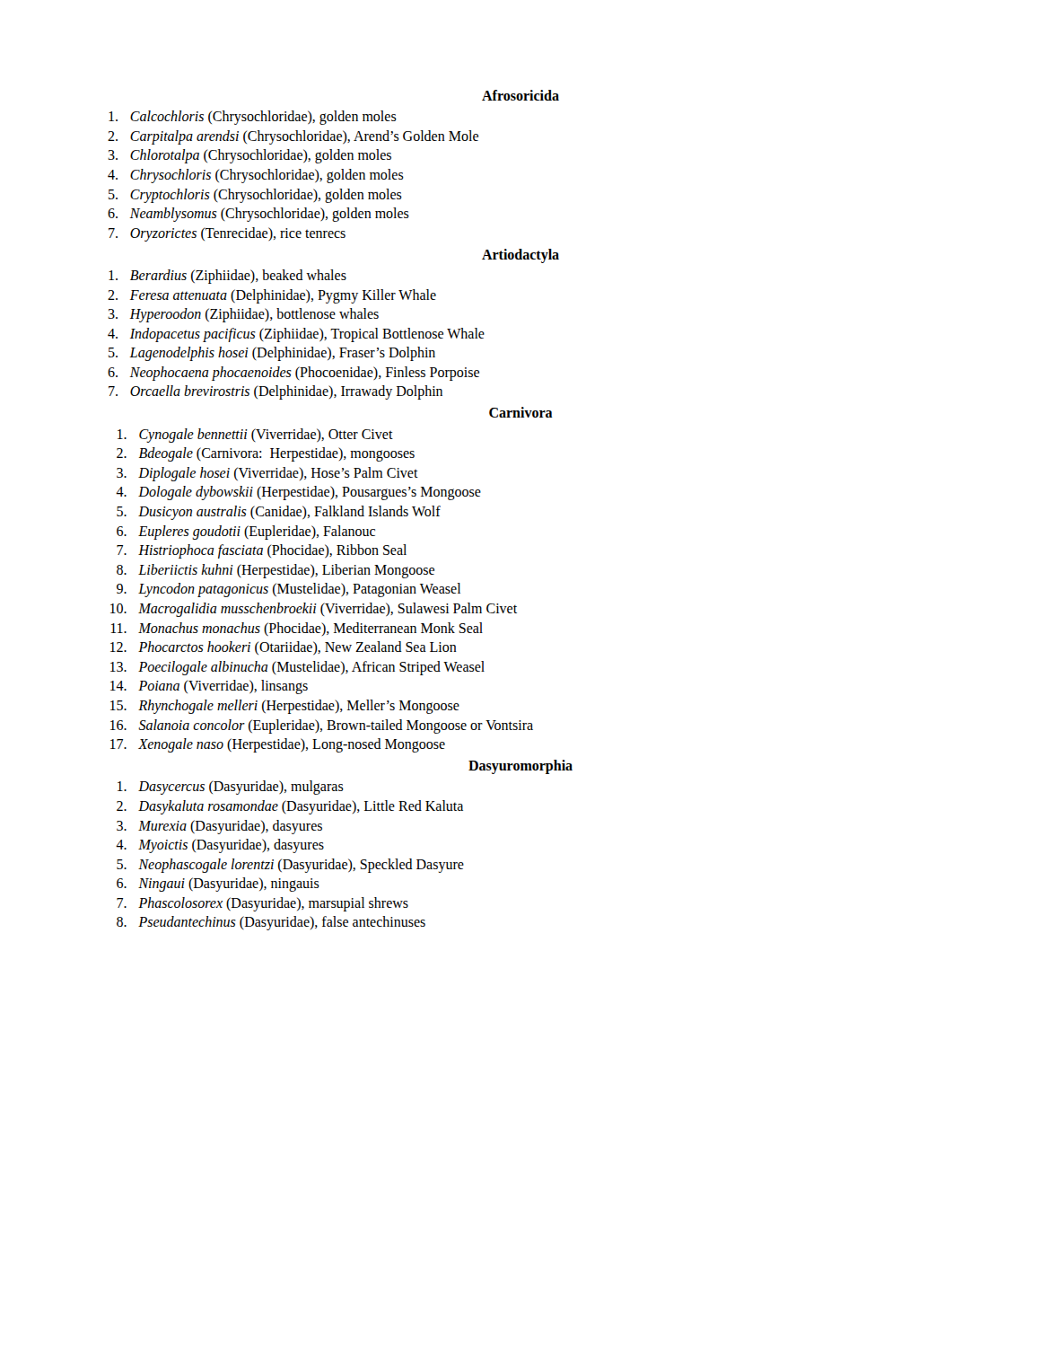Afrosoricida
Calcochloris (Chrysochloridae), golden moles
Carpitalpa arendsi (Chrysochloridae), Arend’s Golden Mole
Chlorotalpa (Chrysochloridae), golden moles
Chrysochloris (Chrysochloridae), golden moles
Cryptochloris (Chrysochloridae), golden moles
Neamblysomus (Chrysochloridae), golden moles
Oryzorictes (Tenrecidae), rice tenrecs
Artiodactyla
Berardius (Ziphiidae), beaked whales
Feresa attenuata (Delphinidae), Pygmy Killer Whale
Hyperoodon (Ziphiidae), bottlenose whales
Indopacetus pacificus (Ziphiidae), Tropical Bottlenose Whale
Lagenodelphis hosei (Delphinidae), Fraser’s Dolphin
Neophocaena phocaenoides (Phocoenidae), Finless Porpoise
Orcaella brevirostris (Delphinidae), Irrawady Dolphin
Carnivora
Cynogale bennettii (Viverridae), Otter Civet
Bdeogale (Carnivora: Herpestidae), mongooses
Diplogale hosei (Viverridae), Hose’s Palm Civet
Dologale dybowskii (Herpestidae), Pousargues’s Mongoose
Dusicyon australis (Canidae), Falkland Islands Wolf
Eupleres goudotii (Eupleridae), Falanouc
Histriophoca fasciata (Phocidae), Ribbon Seal
Liberiictis kuhni (Herpestidae), Liberian Mongoose
Lyncodon patagonicus (Mustelidae), Patagonian Weasel
Macrogalidia musschenbroekii (Viverridae), Sulawesi Palm Civet
Monachus monachus (Phocidae), Mediterranean Monk Seal
Phocarctos hookeri (Otariidae), New Zealand Sea Lion
Poecilogale albinucha (Mustelidae), African Striped Weasel
Poiana (Viverridae), linsangs
Rhynchogale melleri (Herpestidae), Meller’s Mongoose
Salanoia concolor (Eupleridae), Brown-tailed Mongoose or Vontsira
Xenogale naso (Herpestidae), Long-nosed Mongoose
Dasyuromorphia
Dasycercus (Dasyuridae), mulgaras
Dasykaluta rosamondae (Dasyuridae), Little Red Kaluta
Murexia (Dasyuridae), dasyures
Myoictis (Dasyuridae), dasyures
Neophascogale lorentzi (Dasyuridae), Speckled Dasyure
Ningaui (Dasyuridae), ningauis
Phascolosorex (Dasyuridae), marsupial shrews
Pseudantechinus (Dasyuridae), false antechinuses